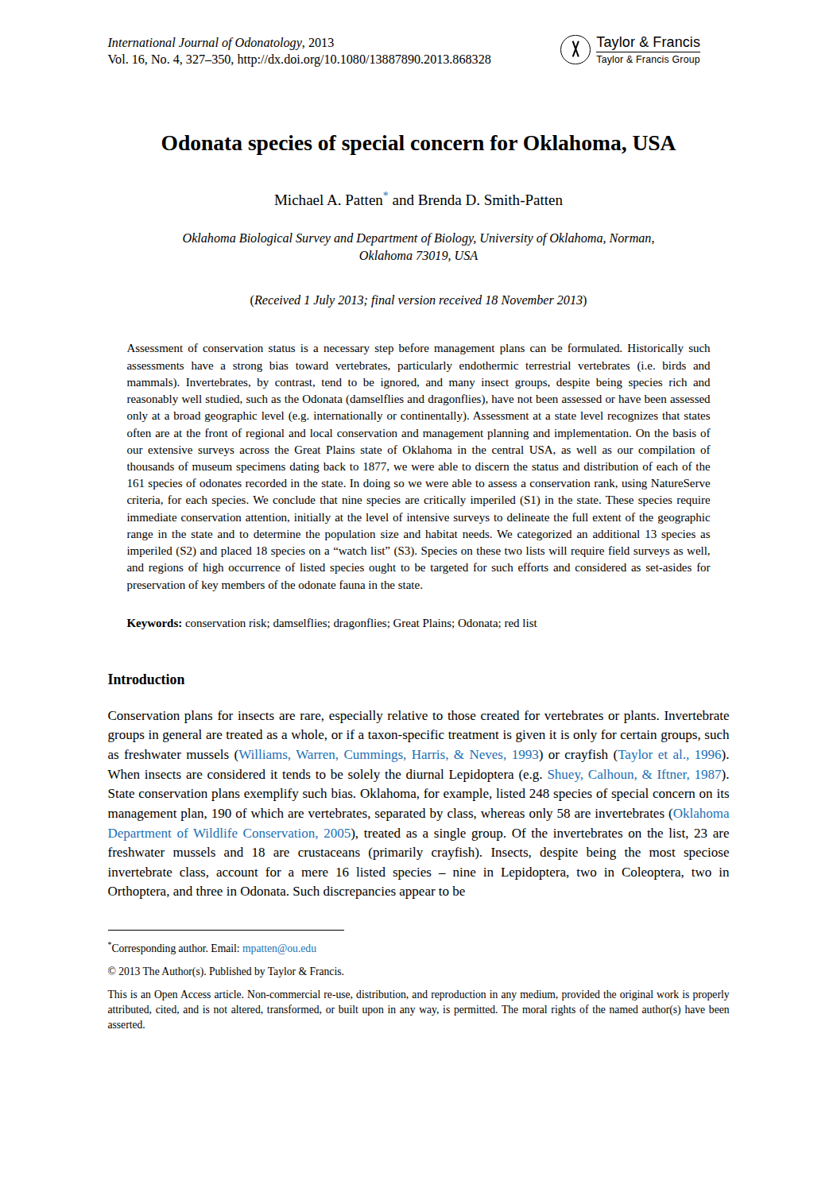International Journal of Odonatology, 2013
Vol. 16, No. 4, 327–350, http://dx.doi.org/10.1080/13887890.2013.868328
Taylor & Francis
Taylor & Francis Group
Odonata species of special concern for Oklahoma, USA
Michael A. Patten* and Brenda D. Smith-Patten
Oklahoma Biological Survey and Department of Biology, University of Oklahoma, Norman,
Oklahoma 73019, USA
(Received 1 July 2013; final version received 18 November 2013)
Assessment of conservation status is a necessary step before management plans can be formulated. Historically such assessments have a strong bias toward vertebrates, particularly endothermic terrestrial vertebrates (i.e. birds and mammals). Invertebrates, by contrast, tend to be ignored, and many insect groups, despite being species rich and reasonably well studied, such as the Odonata (damselflies and dragonflies), have not been assessed or have been assessed only at a broad geographic level (e.g. internationally or continentally). Assessment at a state level recognizes that states often are at the front of regional and local conservation and management planning and implementation. On the basis of our extensive surveys across the Great Plains state of Oklahoma in the central USA, as well as our compilation of thousands of museum specimens dating back to 1877, we were able to discern the status and distribution of each of the 161 species of odonates recorded in the state. In doing so we were able to assess a conservation rank, using NatureServe criteria, for each species. We conclude that nine species are critically imperiled (S1) in the state. These species require immediate conservation attention, initially at the level of intensive surveys to delineate the full extent of the geographic range in the state and to determine the population size and habitat needs. We categorized an additional 13 species as imperiled (S2) and placed 18 species on a “watch list” (S3). Species on these two lists will require field surveys as well, and regions of high occurrence of listed species ought to be targeted for such efforts and considered as set-asides for preservation of key members of the odonate fauna in the state.
Keywords: conservation risk; damselflies; dragonflies; Great Plains; Odonata; red list
Introduction
Conservation plans for insects are rare, especially relative to those created for vertebrates or plants. Invertebrate groups in general are treated as a whole, or if a taxon-specific treatment is given it is only for certain groups, such as freshwater mussels (Williams, Warren, Cummings, Harris, & Neves, 1993) or crayfish (Taylor et al., 1996). When insects are considered it tends to be solely the diurnal Lepidoptera (e.g. Shuey, Calhoun, & Iftner, 1987). State conservation plans exemplify such bias. Oklahoma, for example, listed 248 species of special concern on its management plan, 190 of which are vertebrates, separated by class, whereas only 58 are invertebrates (Oklahoma Department of Wildlife Conservation, 2005), treated as a single group. Of the invertebrates on the list, 23 are freshwater mussels and 18 are crustaceans (primarily crayfish). Insects, despite being the most speciose invertebrate class, account for a mere 16 listed species – nine in Lepidoptera, two in Coleoptera, two in Orthoptera, and three in Odonata. Such discrepancies appear to be
*Corresponding author. Email: mpatten@ou.edu
© 2013 The Author(s). Published by Taylor & Francis.
This is an Open Access article. Non-commercial re-use, distribution, and reproduction in any medium, provided the original work is properly attributed, cited, and is not altered, transformed, or built upon in any way, is permitted. The moral rights of the named author(s) have been asserted.